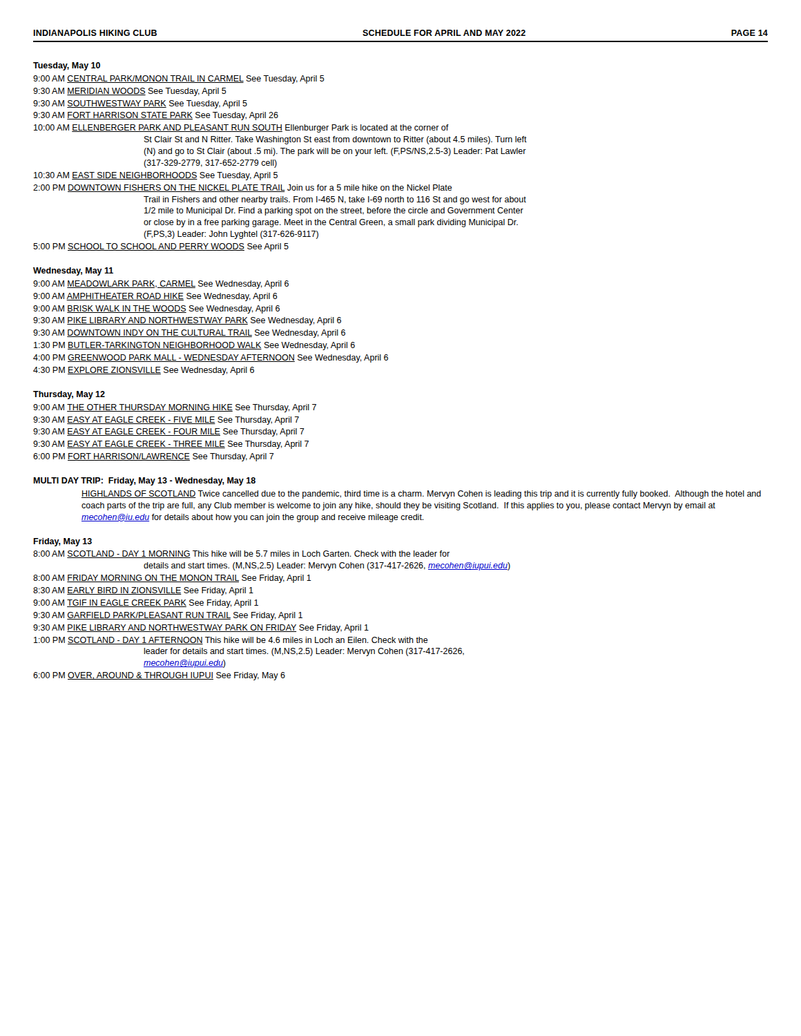Indianapolis Hiking Club Schedule for April and May 2022 Page 14
Tuesday, May 10
9:00 AM CENTRAL PARK/MONON TRAIL IN CARMEL See Tuesday, April 5
9:30 AM MERIDIAN WOODS See Tuesday, April 5
9:30 AM SOUTHWESTWAY PARK See Tuesday, April 5
9:30 AM FORT HARRISON STATE PARK See Tuesday, April 26
10:00 AM ELLENBERGER PARK AND PLEASANT RUN SOUTH Ellenburger Park is located at the corner of St Clair St and N Ritter. Take Washington St east from downtown to Ritter (about 4.5 miles). Turn left (N) and go to St Clair (about .5 mi). The park will be on your left. (F,PS/NS,2.5-3) Leader: Pat Lawler (317-329-2779, 317-652-2779 cell)
10:30 AM EAST SIDE NEIGHBORHOODS See Tuesday, April 5
2:00 PM DOWNTOWN FISHERS ON THE NICKEL PLATE TRAIL Join us for a 5 mile hike on the Nickel Plate Trail in Fishers and other nearby trails. From I-465 N, take I-69 north to 116 St and go west for about 1/2 mile to Municipal Dr. Find a parking spot on the street, before the circle and Government Center or close by in a free parking garage. Meet in the Central Green, a small park dividing Municipal Dr. (F,PS,3) Leader: John Lyghtel (317-626-9117)
5:00 PM SCHOOL TO SCHOOL AND PERRY WOODS See April 5
Wednesday, May 11
9:00 AM MEADOWLARK PARK, CARMEL See Wednesday, April 6
9:00 AM AMPHITHEATER ROAD HIKE See Wednesday, April 6
9:00 AM BRISK WALK IN THE WOODS See Wednesday, April 6
9:30 AM PIKE LIBRARY AND NORTHWESTWAY PARK See Wednesday, April 6
9:30 AM DOWNTOWN INDY ON THE CULTURAL TRAIL See Wednesday, April 6
1:30 PM BUTLER-TARKINGTON NEIGHBORHOOD WALK See Wednesday, April 6
4:00 PM GREENWOOD PARK MALL - WEDNESDAY AFTERNOON See Wednesday, April 6
4:30 PM EXPLORE ZIONSVILLE See Wednesday, April 6
Thursday, May 12
9:00 AM THE OTHER THURSDAY MORNING HIKE See Thursday, April 7
9:30 AM EASY AT EAGLE CREEK - FIVE MILE See Thursday, April 7
9:30 AM EASY AT EAGLE CREEK - FOUR MILE See Thursday, April 7
9:30 AM EASY AT EAGLE CREEK - THREE MILE See Thursday, April 7
6:00 PM FORT HARRISON/LAWRENCE See Thursday, April 7
MULTI DAY TRIP: Friday, May 13 - Wednesday, May 18
HIGHLANDS OF SCOTLAND Twice cancelled due to the pandemic, third time is a charm. Mervyn Cohen is leading this trip and it is currently fully booked. Although the hotel and coach parts of the trip are full, any Club member is welcome to join any hike, should they be visiting Scotland. If this applies to you, please contact Mervyn by email at mecohen@iu.edu for details about how you can join the group and receive mileage credit.
Friday, May 13
8:00 AM SCOTLAND - DAY 1 MORNING This hike will be 5.7 miles in Loch Garten. Check with the leader for details and start times. (M,NS,2.5) Leader: Mervyn Cohen (317-417-2626, mecohen@iupui.edu)
8:00 AM FRIDAY MORNING ON THE MONON TRAIL See Friday, April 1
8:30 AM EARLY BIRD IN ZIONSVILLE See Friday, April 1
9:00 AM TGIF IN EAGLE CREEK PARK See Friday, April 1
9:30 AM GARFIELD PARK/PLEASANT RUN TRAIL See Friday, April 1
9:30 AM PIKE LIBRARY AND NORTHWESTWAY PARK ON FRIDAY See Friday, April 1
1:00 PM SCOTLAND - DAY 1 AFTERNOON This hike will be 4.6 miles in Loch an Eilen. Check with the leader for details and start times. (M,NS,2.5) Leader: Mervyn Cohen (317-417-2626, mecohen@iupui.edu)
6:00 PM OVER, AROUND & THROUGH IUPUI See Friday, May 6